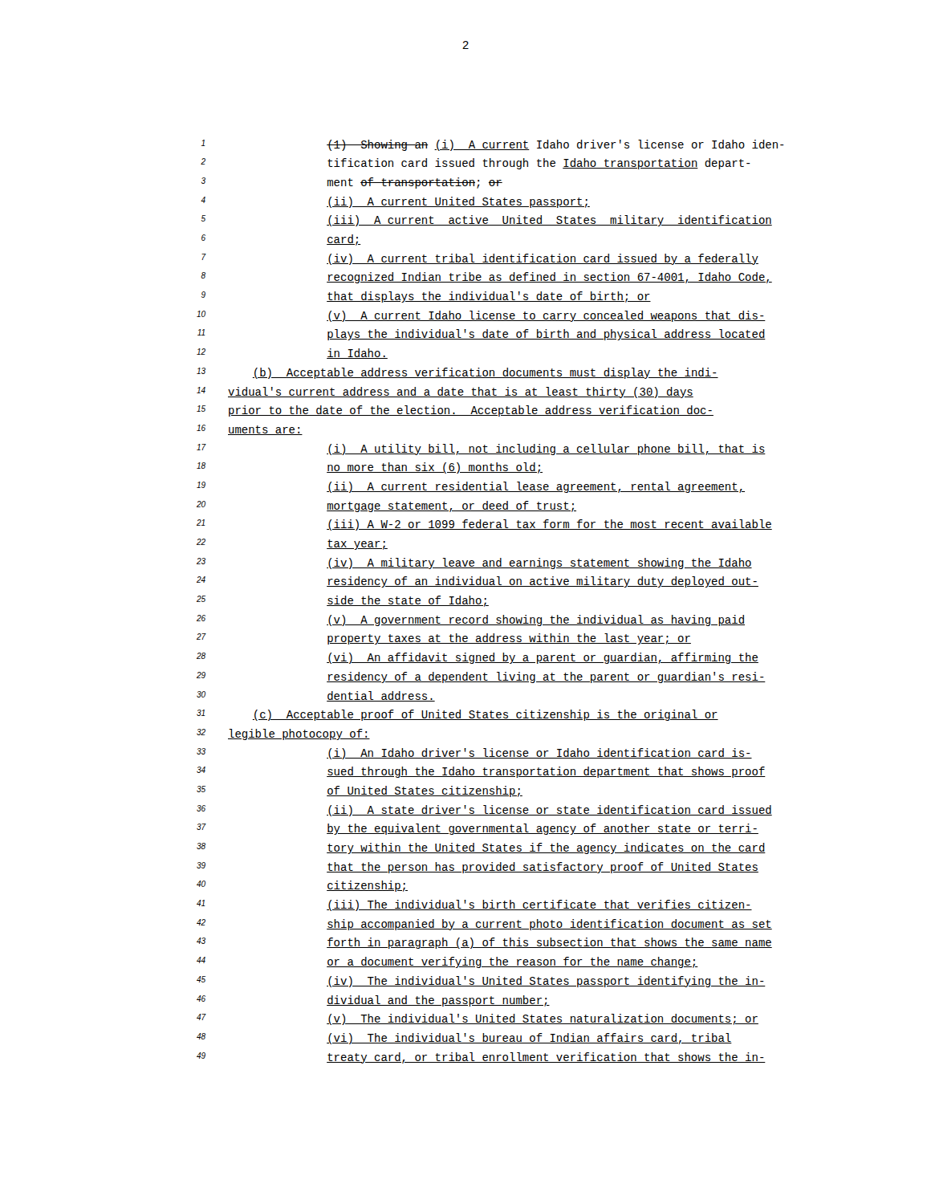2
| 1 | (1) Showing an (i) A current Idaho driver's license or Idaho iden- |
| 2 | tification card issued through the Idaho transportation depart- |
| 3 | ment of transportation ; or |
| 4 | (ii) A current United States passport; |
| 5 | (iii) A current active United States military identification |
| 6 | card; |
| 7 | (iv) A current tribal identification card issued by a federally |
| 8 | recognized Indian tribe as defined in section 67-4001, Idaho Code, |
| 9 | that displays the individual's date of birth; or |
| 10 | (v) A current Idaho license to carry concealed weapons that dis- |
| 11 | plays the individual's date of birth and physical address located |
| 12 | in Idaho. |
| 13 | (b) Acceptable address verification documents must display the indi- |
| 14 | vidual's current address and a date that is at least thirty (30) days |
| 15 | prior to the date of the election. Acceptable address verification doc- |
| 16 | uments are: |
| 17 | (i) A utility bill, not including a cellular phone bill, that is |
| 18 | no more than six (6) months old; |
| 19 | (ii) A current residential lease agreement, rental agreement, |
| 20 | mortgage statement, or deed of trust; |
| 21 | (iii) A W-2 or 1099 federal tax form for the most recent available |
| 22 | tax year; |
| 23 | (iv) A military leave and earnings statement showing the Idaho |
| 24 | residency of an individual on active military duty deployed out- |
| 25 | side the state of Idaho; |
| 26 | (v) A government record showing the individual as having paid |
| 27 | property taxes at the address within the last year; or |
| 28 | (vi) An affidavit signed by a parent or guardian, affirming the |
| 29 | residency of a dependent living at the parent or guardian's resi- |
| 30 | dential address. |
| 31 | (c) Acceptable proof of United States citizenship is the original or |
| 32 | legible photocopy of: |
| 33 | (i) An Idaho driver's license or Idaho identification card is- |
| 34 | sued through the Idaho transportation department that shows proof |
| 35 | of United States citizenship; |
| 36 | (ii) A state driver's license or state identification card issued |
| 37 | by the equivalent governmental agency of another state or terri- |
| 38 | tory within the United States if the agency indicates on the card |
| 39 | that the person has provided satisfactory proof of United States |
| 40 | citizenship; |
| 41 | (iii) The individual's birth certificate that verifies citizen- |
| 42 | ship accompanied by a current photo identification document as set |
| 43 | forth in paragraph (a) of this subsection that shows the same name |
| 44 | or a document verifying the reason for the name change; |
| 45 | (iv) The individual's United States passport identifying the in- |
| 46 | dividual and the passport number; |
| 47 | (v) The individual's United States naturalization documents; or |
| 48 | (vi) The individual's bureau of Indian affairs card, tribal |
| 49 | treaty card, or tribal enrollment verification that shows the in- |